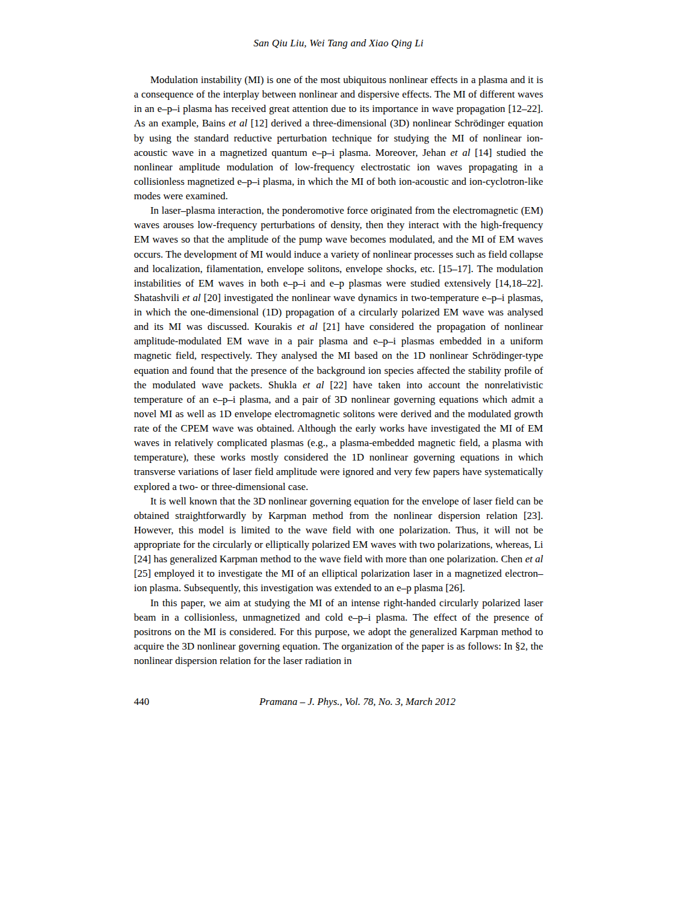San Qiu Liu, Wei Tang and Xiao Qing Li
Modulation instability (MI) is one of the most ubiquitous nonlinear effects in a plasma and it is a consequence of the interplay between nonlinear and dispersive effects. The MI of different waves in an e–p–i plasma has received great attention due to its importance in wave propagation [12–22]. As an example, Bains et al [12] derived a three-dimensional (3D) nonlinear Schrödinger equation by using the standard reductive perturbation technique for studying the MI of nonlinear ion-acoustic wave in a magnetized quantum e–p–i plasma. Moreover, Jehan et al [14] studied the nonlinear amplitude modulation of low-frequency electrostatic ion waves propagating in a collisionless magnetized e–p–i plasma, in which the MI of both ion-acoustic and ion-cyclotron-like modes were examined.
In laser–plasma interaction, the ponderomotive force originated from the electromagnetic (EM) waves arouses low-frequency perturbations of density, then they interact with the high-frequency EM waves so that the amplitude of the pump wave becomes modulated, and the MI of EM waves occurs. The development of MI would induce a variety of nonlinear processes such as field collapse and localization, filamentation, envelope solitons, envelope shocks, etc. [15–17]. The modulation instabilities of EM waves in both e–p–i and e–p plasmas were studied extensively [14,18–22]. Shatashvili et al [20] investigated the nonlinear wave dynamics in two-temperature e–p–i plasmas, in which the one-dimensional (1D) propagation of a circularly polarized EM wave was analysed and its MI was discussed. Kourakis et al [21] have considered the propagation of nonlinear amplitude-modulated EM wave in a pair plasma and e–p–i plasmas embedded in a uniform magnetic field, respectively. They analysed the MI based on the 1D nonlinear Schrödinger-type equation and found that the presence of the background ion species affected the stability profile of the modulated wave packets. Shukla et al [22] have taken into account the nonrelativistic temperature of an e–p–i plasma, and a pair of 3D nonlinear governing equations which admit a novel MI as well as 1D envelope electromagnetic solitons were derived and the modulated growth rate of the CPEM wave was obtained. Although the early works have investigated the MI of EM waves in relatively complicated plasmas (e.g., a plasma-embedded magnetic field, a plasma with temperature), these works mostly considered the 1D nonlinear governing equations in which transverse variations of laser field amplitude were ignored and very few papers have systematically explored a two- or three-dimensional case.
It is well known that the 3D nonlinear governing equation for the envelope of laser field can be obtained straightforwardly by Karpman method from the nonlinear dispersion relation [23]. However, this model is limited to the wave field with one polarization. Thus, it will not be appropriate for the circularly or elliptically polarized EM waves with two polarizations, whereas, Li [24] has generalized Karpman method to the wave field with more than one polarization. Chen et al [25] employed it to investigate the MI of an elliptical polarization laser in a magnetized electron–ion plasma. Subsequently, this investigation was extended to an e–p plasma [26].
In this paper, we aim at studying the MI of an intense right-handed circularly polarized laser beam in a collisionless, unmagnetized and cold e–p–i plasma. The effect of the presence of positrons on the MI is considered. For this purpose, we adopt the generalized Karpman method to acquire the 3D nonlinear governing equation. The organization of the paper is as follows: In §2, the nonlinear dispersion relation for the laser radiation in
440 Pramana – J. Phys., Vol. 78, No. 3, March 2012